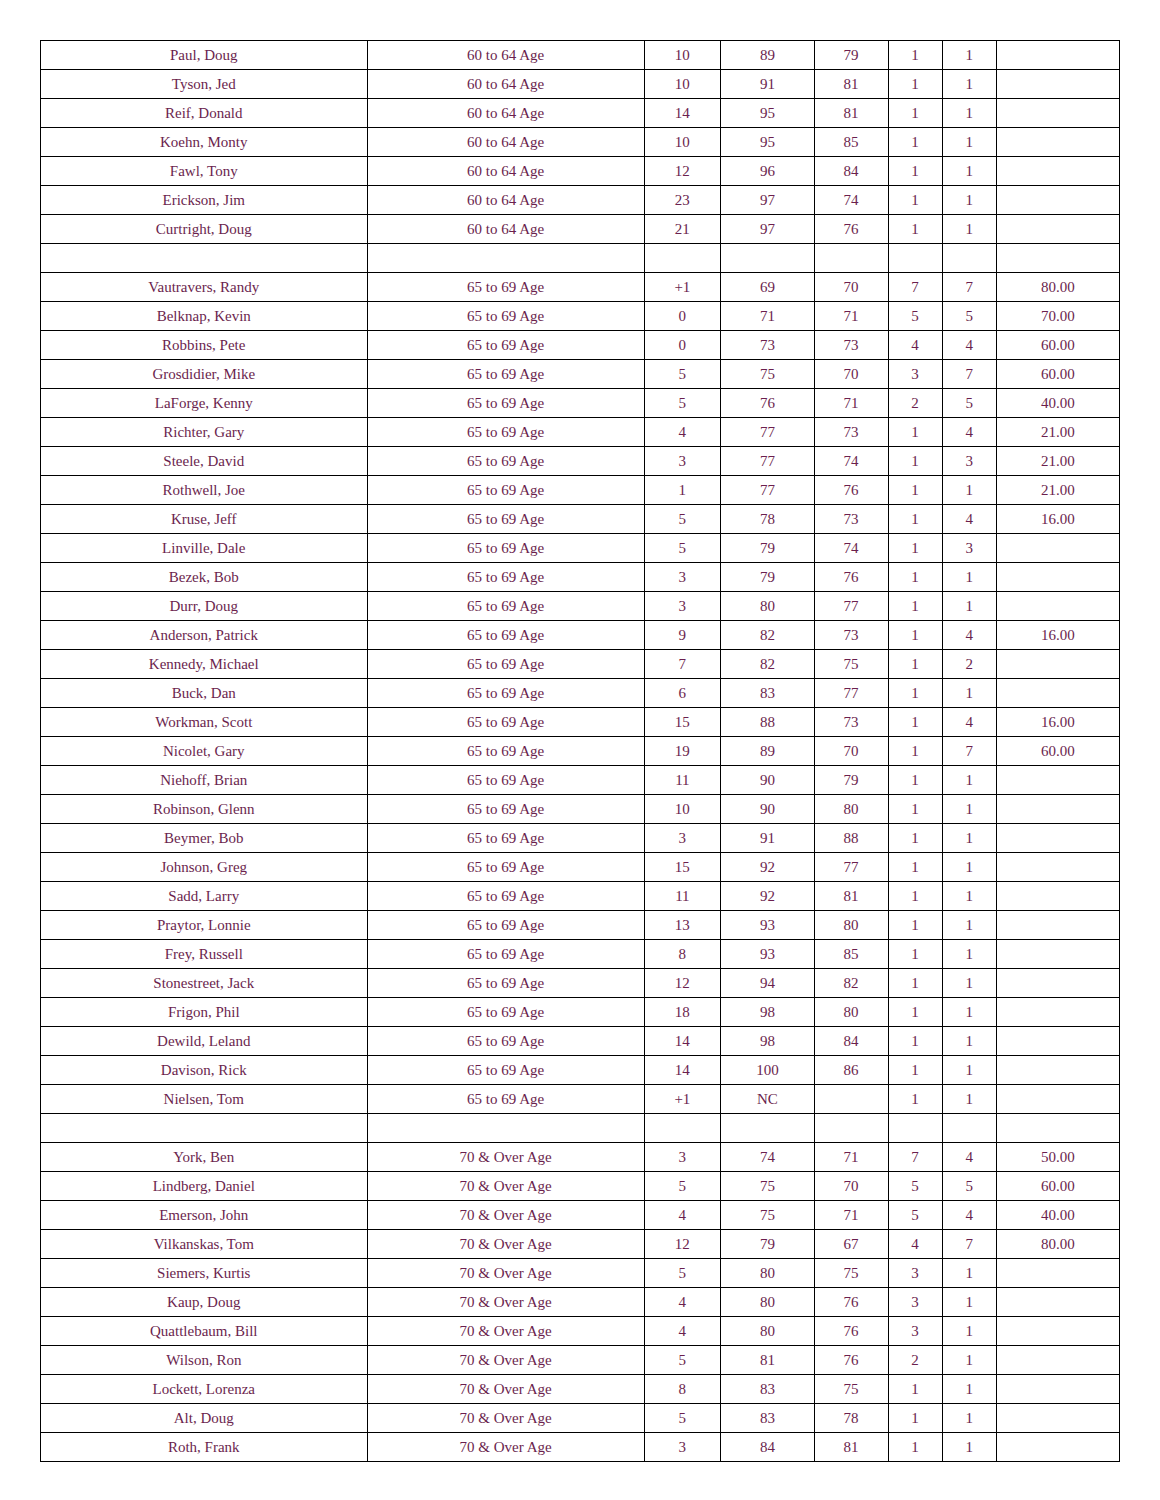| Paul, Doug | 60 to 64 Age | 10 | 89 | 79 | 1 | 1 | |
| Tyson, Jed | 60 to 64 Age | 10 | 91 | 81 | 1 | 1 | |
| Reif, Donald | 60 to 64 Age | 14 | 95 | 81 | 1 | 1 | |
| Koehn, Monty | 60 to 64 Age | 10 | 95 | 85 | 1 | 1 | |
| Fawl, Tony | 60 to 64 Age | 12 | 96 | 84 | 1 | 1 | |
| Erickson, Jim | 60 to 64 Age | 23 | 97 | 74 | 1 | 1 | |
| Curtright, Doug | 60 to 64 Age | 21 | 97 | 76 | 1 | 1 | |
| Vautravers, Randy | 65 to 69 Age | +1 | 69 | 70 | 7 | 7 | 80.00 |
| Belknap, Kevin | 65 to 69 Age | 0 | 71 | 71 | 5 | 5 | 70.00 |
| Robbins, Pete | 65 to 69 Age | 0 | 73 | 73 | 4 | 4 | 60.00 |
| Grosdidier, Mike | 65 to 69 Age | 5 | 75 | 70 | 3 | 7 | 60.00 |
| LaForge, Kenny | 65 to 69 Age | 5 | 76 | 71 | 2 | 5 | 40.00 |
| Richter, Gary | 65 to 69 Age | 4 | 77 | 73 | 1 | 4 | 21.00 |
| Steele, David | 65 to 69 Age | 3 | 77 | 74 | 1 | 3 | 21.00 |
| Rothwell, Joe | 65 to 69 Age | 1 | 77 | 76 | 1 | 1 | 21.00 |
| Kruse, Jeff | 65 to 69 Age | 5 | 78 | 73 | 1 | 4 | 16.00 |
| Linville, Dale | 65 to 69 Age | 5 | 79 | 74 | 1 | 3 | |
| Bezek, Bob | 65 to 69 Age | 3 | 79 | 76 | 1 | 1 | |
| Durr, Doug | 65 to 69 Age | 3 | 80 | 77 | 1 | 1 | |
| Anderson, Patrick | 65 to 69 Age | 9 | 82 | 73 | 1 | 4 | 16.00 |
| Kennedy, Michael | 65 to 69 Age | 7 | 82 | 75 | 1 | 2 | |
| Buck, Dan | 65 to 69 Age | 6 | 83 | 77 | 1 | 1 | |
| Workman, Scott | 65 to 69 Age | 15 | 88 | 73 | 1 | 4 | 16.00 |
| Nicolet, Gary | 65 to 69 Age | 19 | 89 | 70 | 1 | 7 | 60.00 |
| Niehoff, Brian | 65 to 69 Age | 11 | 90 | 79 | 1 | 1 | |
| Robinson, Glenn | 65 to 69 Age | 10 | 90 | 80 | 1 | 1 | |
| Beymer, Bob | 65 to 69 Age | 3 | 91 | 88 | 1 | 1 | |
| Johnson, Greg | 65 to 69 Age | 15 | 92 | 77 | 1 | 1 | |
| Sadd, Larry | 65 to 69 Age | 11 | 92 | 81 | 1 | 1 | |
| Praytor, Lonnie | 65 to 69 Age | 13 | 93 | 80 | 1 | 1 | |
| Frey, Russell | 65 to 69 Age | 8 | 93 | 85 | 1 | 1 | |
| Stonestreet, Jack | 65 to 69 Age | 12 | 94 | 82 | 1 | 1 | |
| Frigon, Phil | 65 to 69 Age | 18 | 98 | 80 | 1 | 1 | |
| Dewild, Leland | 65 to 69 Age | 14 | 98 | 84 | 1 | 1 | |
| Davison, Rick | 65 to 69 Age | 14 | 100 | 86 | 1 | 1 | |
| Nielsen, Tom | 65 to 69 Age | +1 | NC | | 1 | 1 | |
| York, Ben | 70 & Over Age | 3 | 74 | 71 | 7 | 4 | 50.00 |
| Lindberg, Daniel | 70 & Over Age | 5 | 75 | 70 | 5 | 5 | 60.00 |
| Emerson, John | 70 & Over Age | 4 | 75 | 71 | 5 | 4 | 40.00 |
| Vilkanskas, Tom | 70 & Over Age | 12 | 79 | 67 | 4 | 7 | 80.00 |
| Siemers, Kurtis | 70 & Over Age | 5 | 80 | 75 | 3 | 1 | |
| Kaup, Doug | 70 & Over Age | 4 | 80 | 76 | 3 | 1 | |
| Quattlebaum, Bill | 70 & Over Age | 4 | 80 | 76 | 3 | 1 | |
| Wilson, Ron | 70 & Over Age | 5 | 81 | 76 | 2 | 1 | |
| Lockett, Lorenza | 70 & Over Age | 8 | 83 | 75 | 1 | 1 | |
| Alt, Doug | 70 & Over Age | 5 | 83 | 78 | 1 | 1 | |
| Roth, Frank | 70 & Over Age | 3 | 84 | 81 | 1 | 1 | |